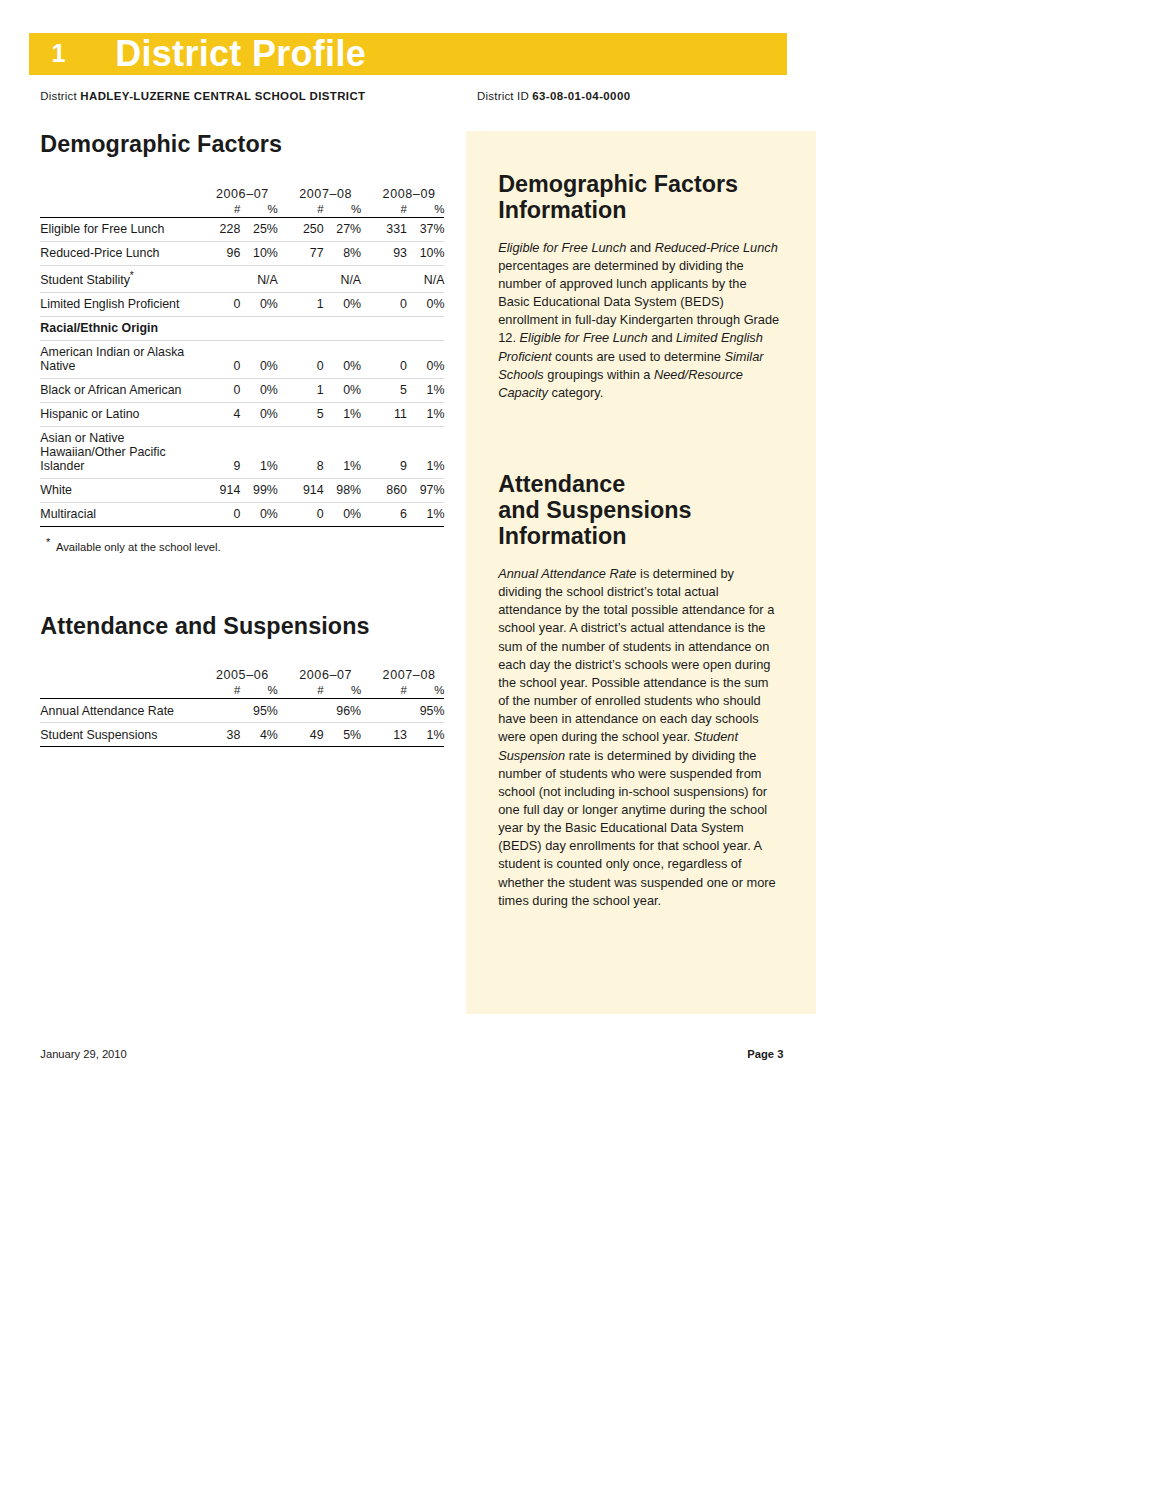1
District Profile
District HADLEY-LUZERNE CENTRAL SCHOOL DISTRICT
District ID 63-08-01-04-0000
Demographic Factors
| | 2006–07 | | 2007–08 | | 2008–09 |
| --- | --- | --- | --- | --- | --- |
| | # | % | | # | % | | # | % |
| Eligible for Free Lunch | 228 | 25% | | 250 | 27% | | 331 | 37% |
| Reduced-Price Lunch | 96 | 10% | | 77 | 8% | | 93 | 10% |
| Student Stability * | | N/A | | | N/A | | | N/A |
| Limited English Proficient | 0 | 0% | | 1 | 0% | | 0 | 0% |
| Racial/Ethnic Origin | | | | | | | | |
| American Indian or Alaska Native | 0 | 0% | | 0 | 0% | | 0 | 0% |
| Black or African American | 0 | 0% | | 1 | 0% | | 5 | 1% |
| Hispanic or Latino | 4 | 0% | | 5 | 1% | | 11 | 1% |
| Asian or Native Hawaiian/Other Pacific Islander | 9 | 1% | | 8 | 1% | | 9 | 1% |
| White | 914 | 99% | | 914 | 98% | | 860 | 97% |
| Multiracial | 0 | 0% | | 0 | 0% | | 6 | 1% |
* Available only at the school level.
Attendance and Suspensions
| | 2005–06 | | 2006–07 | | 2007–08 |
| --- | --- | --- | --- | --- | --- |
| | # | % | | # | % | | # | % |
| Annual Attendance Rate | | 95% | | | 96% | | | 95% |
| Student Suspensions | 38 | 4% | | 49 | 5% | | 13 | 1% |
Demographic Factors Information
Eligible for Free Lunch and Reduced-Price Lunch percentages are determined by dividing the number of approved lunch applicants by the Basic Educational Data System (BEDS) enrollment in full-day Kindergarten through Grade 12. Eligible for Free Lunch and Limited English Proficient counts are used to determine Similar Schools groupings within a Need/Resource Capacity category.
Attendance
and Suspensions
Information
Annual Attendance Rate is determined by dividing the school district’s total actual attendance by the total possible attendance for a school year. A district’s actual attendance is the sum of the number of students in attendance on each day the district’s schools were open during the school year. Possible attendance is the sum of the number of enrolled students who should have been in attendance on each day schools were open during the school year. Student Suspension rate is determined by dividing the number of students who were suspended from school (not including in-school suspensions) for one full day or longer anytime during the school year by the Basic Educational Data System (BEDS) day enrollments for that school year. A student is counted only once, regardless of whether the student was suspended one or more times during the school year.
January 29, 2010
Page 3